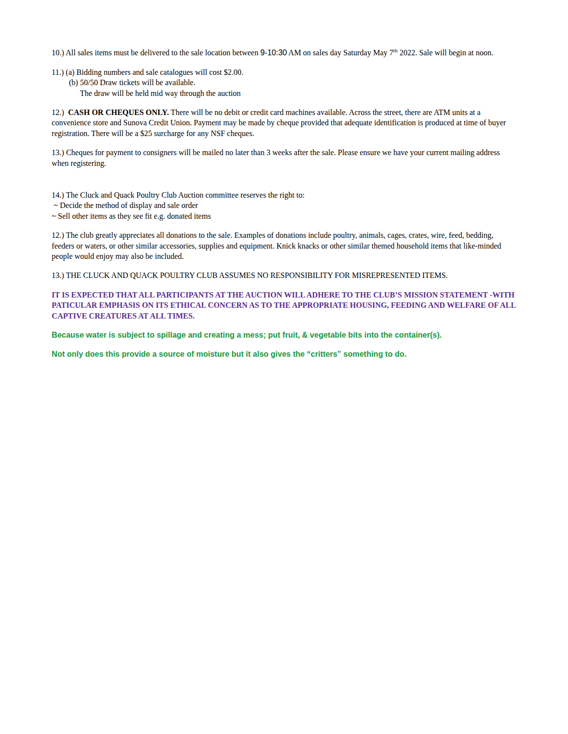10.) All sales items must be delivered to the sale location between 9-10:30 AM on sales day Saturday May 7th 2022. Sale will begin at noon.
11.) (a) Bidding numbers and sale catalogues will cost $2.00.
(b) 50/50 Draw tickets will be available.
The draw will be held mid way through the auction
12.) CASH OR CHEQUES ONLY. There will be no debit or credit card machines available. Across the street, there are ATM units at a convenience store and Sunova Credit Union. Payment may be made by cheque provided that adequate identification is produced at time of buyer registration. There will be a $25 surcharge for any NSF cheques.
13.) Cheques for payment to consigners will be mailed no later than 3 weeks after the sale. Please ensure we have your current mailing address when registering.
14.) The Cluck and Quack Poultry Club Auction committee reserves the right to:
~ Decide the method of display and sale order
~ Sell other items as they see fit e.g. donated items
12.) The club greatly appreciates all donations to the sale. Examples of donations include poultry, animals, cages, crates, wire, feed, bedding, feeders or waters, or other similar accessories, supplies and equipment. Knick knacks or other similar themed household items that like-minded people would enjoy may also be included.
13.) THE CLUCK AND QUACK POULTRY CLUB ASSUMES NO RESPONSIBILITY FOR MISREPRESENTED ITEMS.
IT IS EXPECTED THAT ALL PARTICIPANTS AT THE AUCTION WILL ADHERE TO THE CLUB’S MISSION STATEMENT -WITH PATICULAR EMPHASIS ON ITS ETHICAL CONCERN AS TO THE APPROPRIATE HOUSING, FEEDING AND WELFARE OF ALL CAPTIVE CREATURES AT ALL TIMES.
Because water is subject to spillage and creating a mess; put fruit, & vegetable bits into the container(s).
Not only does this provide a source of moisture but it also gives the “critters” something to do.